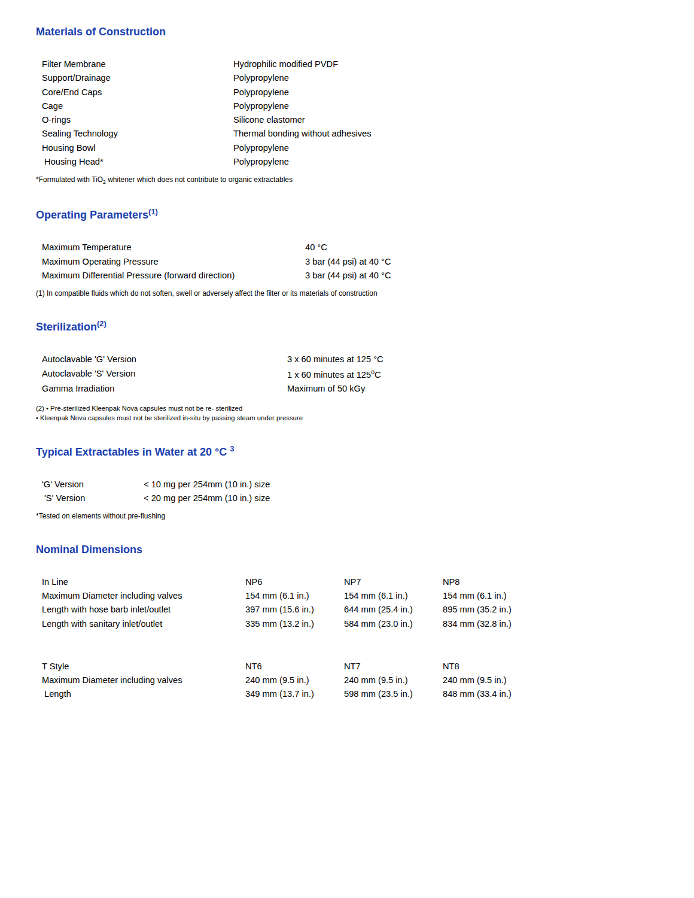Materials of Construction
| Filter Membrane | Hydrophilic modified PVDF |
| Support/Drainage | Polypropylene |
| Core/End Caps | Polypropylene |
| Cage | Polypropylene |
| O-rings | Silicone elastomer |
| Sealing Technology | Thermal bonding without adhesives |
| Housing Bowl | Polypropylene |
| Housing Head* | Polypropylene |
*Formulated with TiO2 whitener which does not contribute to organic extractables
Operating Parameters(1)
| Maximum Temperature | 40 °C |
| Maximum Operating Pressure | 3 bar (44 psi) at 40 °C |
| Maximum Differential Pressure (forward direction) | 3 bar (44 psi) at 40 °C |
(1) In compatible fluids which do not soften, swell or adversely affect the filter or its materials of construction
Sterilization(2)
| Autoclavable 'G' Version | 3 x 60 minutes at 125 °C |
| Autoclavable 'S' Version | 1 x 60 minutes at 125 o C |
| Gamma Irradiation | Maximum of 50 kGy |
(2) • Pre-sterilized Kleenpak Nova capsules must not be re- sterilized
• Kleenpak Nova capsules must not be sterilized in-situ by passing steam under pressure
Typical Extractables in Water at 20 °C 3
| 'G' Version | < 10 mg per 254mm (10 in.) size |
| 'S' Version | < 20 mg per 254mm (10 in.) size |
*Tested on elements without pre-flushing
Nominal Dimensions
| In Line | NP6 | NP7 | NP8 |
| Maximum Diameter including valves | 154 mm (6.1 in.) | 154 mm (6.1 in.) | 154 mm (6.1 in.) |
| Length with hose barb inlet/outlet | 397 mm (15.6 in.) | 644 mm (25.4 in.) | 895 mm (35.2 in.) |
| Length with sanitary inlet/outlet | 335 mm (13.2 in.) | 584 mm (23.0 in.) | 834 mm (32.8 in.) |
| T Style | NT6 | NT7 | NT8 |
| Maximum Diameter including valves | 240 mm (9.5 in.) | 240 mm (9.5 in.) | 240 mm (9.5 in.) |
| Length | 349 mm (13.7 in.) | 598 mm (23.5 in.) | 848 mm (33.4 in.) |